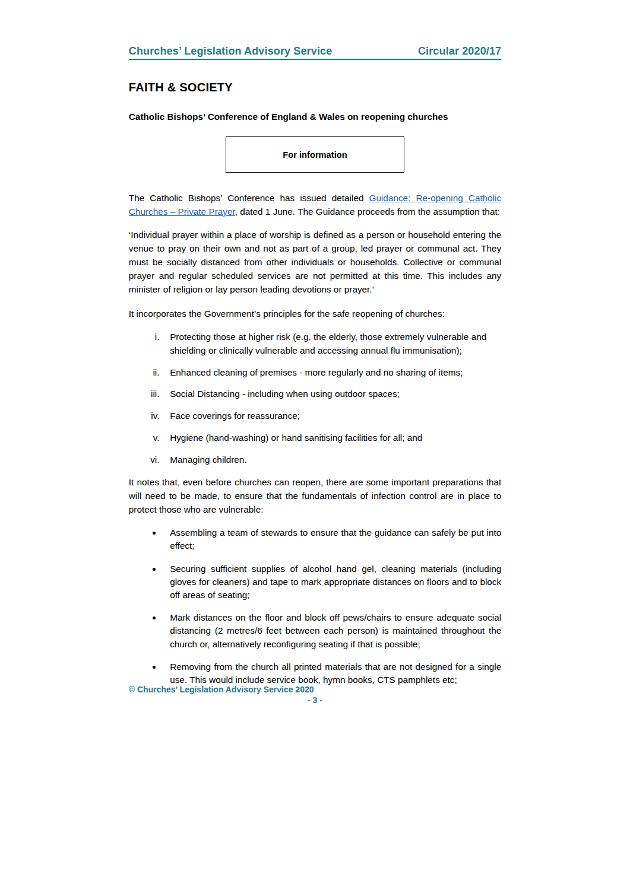Churches’ Legislation Advisory Service Circular 2020/17
FAITH & SOCIETY
Catholic Bishops’ Conference of England & Wales on reopening churches
For information
The Catholic Bishops’ Conference has issued detailed Guidance: Re-opening Catholic Churches – Private Prayer, dated 1 June. The Guidance proceeds from the assumption that:
‘Individual prayer within a place of worship is defined as a person or household entering the venue to pray on their own and not as part of a group, led prayer or communal act. They must be socially distanced from other individuals or households. Collective or communal prayer and regular scheduled services are not permitted at this time. This includes any minister of religion or lay person leading devotions or prayer.’
It incorporates the Government’s principles for the safe reopening of churches:
Protecting those at higher risk (e.g. the elderly, those extremely vulnerable and shielding or clinically vulnerable and accessing annual flu immunisation);
Enhanced cleaning of premises - more regularly and no sharing of items;
Social Distancing - including when using outdoor spaces;
Face coverings for reassurance;
Hygiene (hand-washing) or hand sanitising facilities for all; and
Managing children.
It notes that, even before churches can reopen, there are some important preparations that will need to be made, to ensure that the fundamentals of infection control are in place to protect those who are vulnerable:
Assembling a team of stewards to ensure that the guidance can safely be put into effect;
Securing sufficient supplies of alcohol hand gel, cleaning materials (including gloves for cleaners) and tape to mark appropriate distances on floors and to block off areas of seating;
Mark distances on the floor and block off pews/chairs to ensure adequate social distancing (2 metres/6 feet between each person) is maintained throughout the church or, alternatively reconfiguring seating if that is possible;
Removing from the church all printed materials that are not designed for a single use. This would include service book, hymn books, CTS pamphlets etc;
© Churches’ Legislation Advisory Service 2020
- 3 -